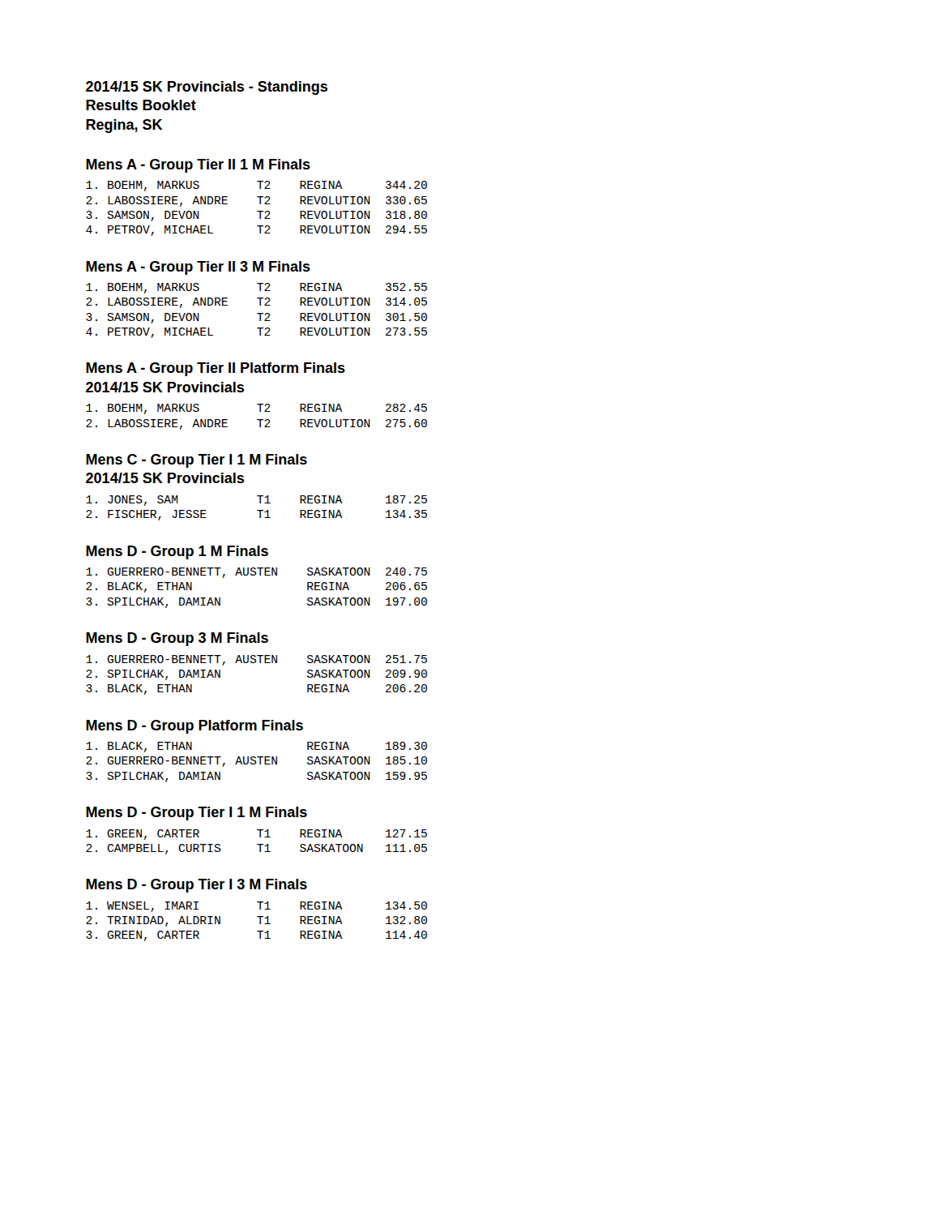2014/15 SK Provincials - Standings
Results Booklet
Regina, SK
Mens A - Group Tier II 1 M Finals
1. BOEHM, MARKUS        T2    REGINA      344.20
2. LABOSSIERE, ANDRE    T2    REVOLUTION  330.65
3. SAMSON, DEVON        T2    REVOLUTION  318.80
4. PETROV, MICHAEL      T2    REVOLUTION  294.55
Mens A - Group Tier II 3 M Finals
1. BOEHM, MARKUS        T2    REGINA      352.55
2. LABOSSIERE, ANDRE    T2    REVOLUTION  314.05
3. SAMSON, DEVON        T2    REVOLUTION  301.50
4. PETROV, MICHAEL      T2    REVOLUTION  273.55
Mens A - Group Tier II Platform Finals
2014/15 SK Provincials
1. BOEHM, MARKUS        T2    REGINA      282.45
2. LABOSSIERE, ANDRE    T2    REVOLUTION  275.60
Mens C - Group Tier I 1 M Finals
2014/15 SK Provincials
1. JONES, SAM           T1    REGINA      187.25
2. FISCHER, JESSE       T1    REGINA      134.35
Mens D - Group 1 M Finals
1. GUERRERO-BENNETT, AUSTEN    SASKATOON  240.75
2. BLACK, ETHAN                REGINA     206.65
3. SPILCHAK, DAMIAN            SASKATOON  197.00
Mens D - Group 3 M Finals
1. GUERRERO-BENNETT, AUSTEN    SASKATOON  251.75
2. SPILCHAK, DAMIAN            SASKATOON  209.90
3. BLACK, ETHAN                REGINA     206.20
Mens D - Group Platform Finals
1. BLACK, ETHAN                REGINA     189.30
2. GUERRERO-BENNETT, AUSTEN    SASKATOON  185.10
3. SPILCHAK, DAMIAN            SASKATOON  159.95
Mens D - Group Tier I 1 M Finals
1. GREEN, CARTER        T1    REGINA      127.15
2. CAMPBELL, CURTIS     T1    SASKATOON   111.05
Mens D - Group Tier I 3 M Finals
1. WENSEL, IMARI        T1    REGINA      134.50
2. TRINIDAD, ALDRIN     T1    REGINA      132.80
3. GREEN, CARTER        T1    REGINA      114.40